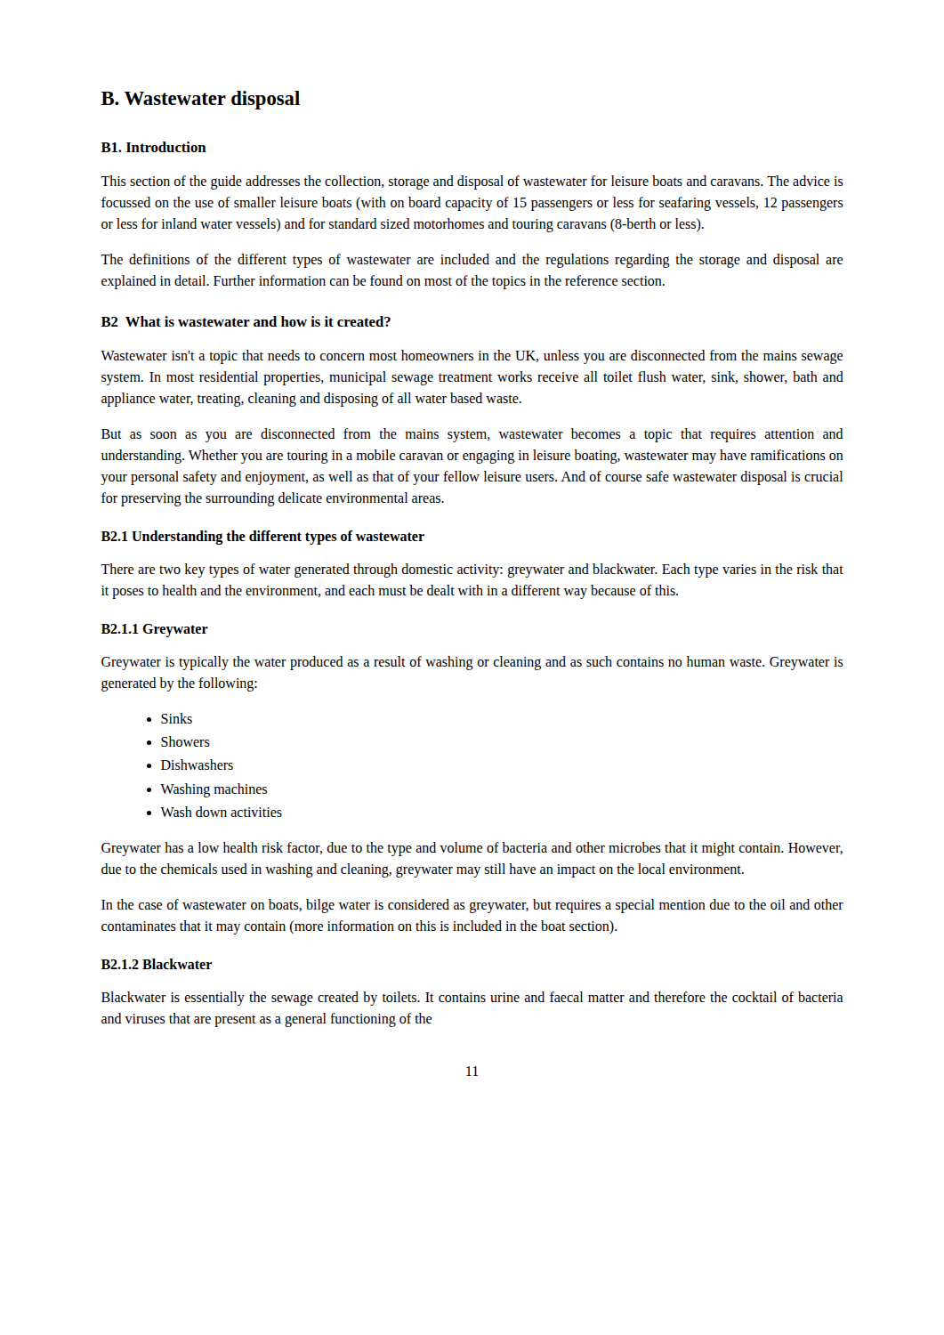B. Wastewater disposal
B1. Introduction
This section of the guide addresses the collection, storage and disposal of wastewater for leisure boats and caravans. The advice is focussed on the use of smaller leisure boats (with on board capacity of 15 passengers or less for seafaring vessels, 12 passengers or less for inland water vessels) and for standard sized motorhomes and touring caravans (8-berth or less).
The definitions of the different types of wastewater are included and the regulations regarding the storage and disposal are explained in detail. Further information can be found on most of the topics in the reference section.
B2 What is wastewater and how is it created?
Wastewater isn't a topic that needs to concern most homeowners in the UK, unless you are disconnected from the mains sewage system. In most residential properties, municipal sewage treatment works receive all toilet flush water, sink, shower, bath and appliance water, treating, cleaning and disposing of all water based waste.
But as soon as you are disconnected from the mains system, wastewater becomes a topic that requires attention and understanding. Whether you are touring in a mobile caravan or engaging in leisure boating, wastewater may have ramifications on your personal safety and enjoyment, as well as that of your fellow leisure users. And of course safe wastewater disposal is crucial for preserving the surrounding delicate environmental areas.
B2.1 Understanding the different types of wastewater
There are two key types of water generated through domestic activity: greywater and blackwater. Each type varies in the risk that it poses to health and the environment, and each must be dealt with in a different way because of this.
B2.1.1 Greywater
Greywater is typically the water produced as a result of washing or cleaning and as such contains no human waste. Greywater is generated by the following:
Sinks
Showers
Dishwashers
Washing machines
Wash down activities
Greywater has a low health risk factor, due to the type and volume of bacteria and other microbes that it might contain. However, due to the chemicals used in washing and cleaning, greywater may still have an impact on the local environment.
In the case of wastewater on boats, bilge water is considered as greywater, but requires a special mention due to the oil and other contaminates that it may contain (more information on this is included in the boat section).
B2.1.2 Blackwater
Blackwater is essentially the sewage created by toilets. It contains urine and faecal matter and therefore the cocktail of bacteria and viruses that are present as a general functioning of the
11